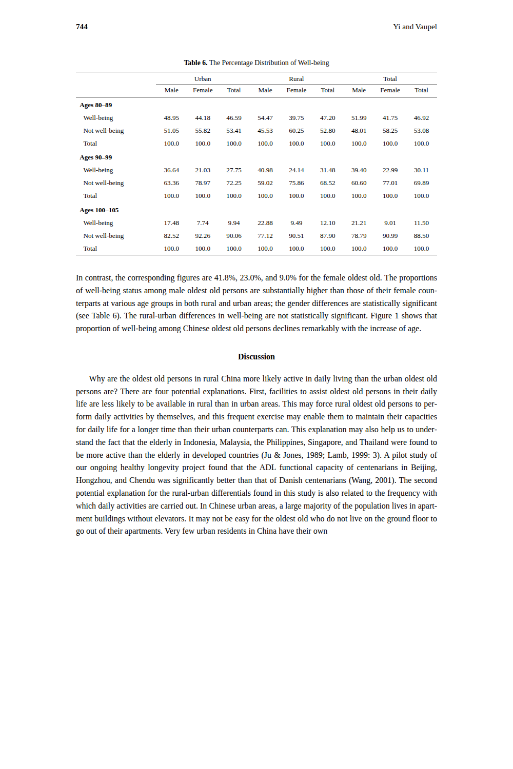744 Yi and Vaupel
Table 6. The Percentage Distribution of Well-being
| | Urban | Rural | Total |
| --- | --- | --- | --- |
| | Male | Female | Total | Male | Female | Total | Male | Female | Total |
| Ages 80–89 |
| Well-being | 48.95 | 44.18 | 46.59 | 54.47 | 39.75 | 47.20 | 51.99 | 41.75 | 46.92 |
| Not well-being | 51.05 | 55.82 | 53.41 | 45.53 | 60.25 | 52.80 | 48.01 | 58.25 | 53.08 |
| Total | 100.0 | 100.0 | 100.0 | 100.0 | 100.0 | 100.0 | 100.0 | 100.0 | 100.0 |
| Ages 90–99 |
| Well-being | 36.64 | 21.03 | 27.75 | 40.98 | 24.14 | 31.48 | 39.40 | 22.99 | 30.11 |
| Not well-being | 63.36 | 78.97 | 72.25 | 59.02 | 75.86 | 68.52 | 60.60 | 77.01 | 69.89 |
| Total | 100.0 | 100.0 | 100.0 | 100.0 | 100.0 | 100.0 | 100.0 | 100.0 | 100.0 |
| Ages 100–105 |
| Well-being | 17.48 | 7.74 | 9.94 | 22.88 | 9.49 | 12.10 | 21.21 | 9.01 | 11.50 |
| Not well-being | 82.52 | 92.26 | 90.06 | 77.12 | 90.51 | 87.90 | 78.79 | 90.99 | 88.50 |
| Total | 100.0 | 100.0 | 100.0 | 100.0 | 100.0 | 100.0 | 100.0 | 100.0 | 100.0 |
In contrast, the corresponding figures are 41.8%, 23.0%, and 9.0% for the female oldest old. The proportions of well-being status among male oldest old persons are substantially higher than those of their female counterparts at various age groups in both rural and urban areas; the gender differences are statistically significant (see Table 6). The rural-urban differences in well-being are not statistically significant. Figure 1 shows that proportion of well-being among Chinese oldest old persons declines remarkably with the increase of age.
Discussion
Why are the oldest old persons in rural China more likely active in daily living than the urban oldest old persons are? There are four potential explanations. First, facilities to assist oldest old persons in their daily life are less likely to be available in rural than in urban areas. This may force rural oldest old persons to perform daily activities by themselves, and this frequent exercise may enable them to maintain their capacities for daily life for a longer time than their urban counterparts can. This explanation may also help us to understand the fact that the elderly in Indonesia, Malaysia, the Philippines, Singapore, and Thailand were found to be more active than the elderly in developed countries (Ju & Jones, 1989; Lamb, 1999: 3). A pilot study of our ongoing healthy longevity project found that the ADL functional capacity of centenarians in Beijing, Hongzhou, and Chendu was significantly better than that of Danish centenarians (Wang, 2001). The second potential explanation for the rural-urban differentials found in this study is also related to the frequency with which daily activities are carried out. In Chinese urban areas, a large majority of the population lives in apartment buildings without elevators. It may not be easy for the oldest old who do not live on the ground floor to go out of their apartments. Very few urban residents in China have their own